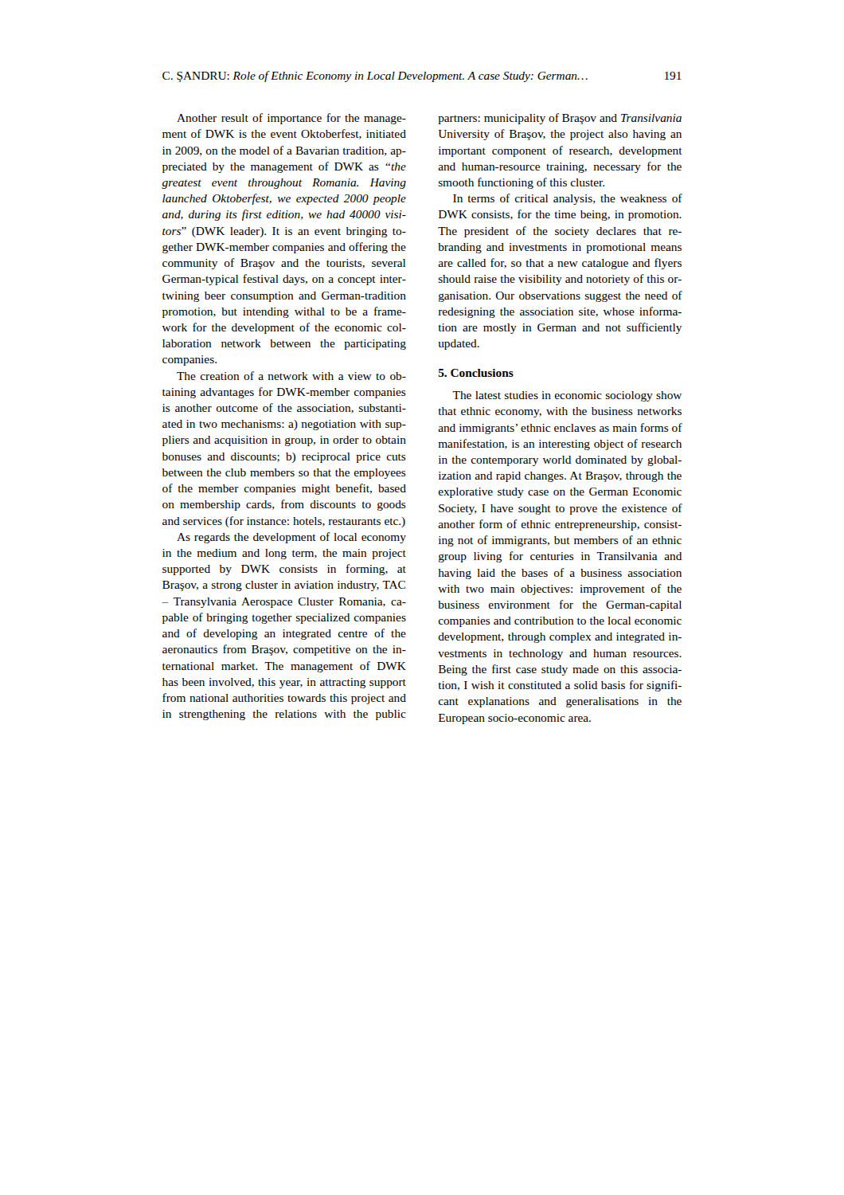C. ŞANDRU: Role of Ethnic Economy in Local Development. A case Study: German… 191
Another result of importance for the management of DWK is the event Oktoberfest, initiated in 2009, on the model of a Bavarian tradition, appreciated by the management of DWK as “the greatest event throughout Romania. Having launched Oktoberfest, we expected 2000 people and, during its first edition, we had 40000 visitors” (DWK leader). It is an event bringing together DWK-member companies and offering the community of Braşov and the tourists, several German-typical festival days, on a concept intertwining beer consumption and German-tradition promotion, but intending withal to be a framework for the development of the economic collaboration network between the participating companies.
The creation of a network with a view to obtaining advantages for DWK-member companies is another outcome of the association, substantiated in two mechanisms: a) negotiation with suppliers and acquisition in group, in order to obtain bonuses and discounts; b) reciprocal price cuts between the club members so that the employees of the member companies might benefit, based on membership cards, from discounts to goods and services (for instance: hotels, restaurants etc.)
As regards the development of local economy in the medium and long term, the main project supported by DWK consists in forming, at Braşov, a strong cluster in aviation industry, TAC – Transylvania Aerospace Cluster Romania, capable of bringing together specialized companies and of developing an integrated centre of the aeronautics from Braşov, competitive on the international market. The management of DWK has been involved, this year, in attracting support from national authorities towards this project and in strengthening the relations with the public partners: municipality of Braşov and Transilvania University of Braşov, the project also having an important component of research, development and human-resource training, necessary for the smooth functioning of this cluster.
In terms of critical analysis, the weakness of DWK consists, for the time being, in promotion. The president of the society declares that re-branding and investments in promotional means are called for, so that a new catalogue and flyers should raise the visibility and notoriety of this organisation. Our observations suggest the need of redesigning the association site, whose information are mostly in German and not sufficiently updated.
5. Conclusions
The latest studies in economic sociology show that ethnic economy, with the business networks and immigrants’ ethnic enclaves as main forms of manifestation, is an interesting object of research in the contemporary world dominated by globalization and rapid changes. At Braşov, through the explorative study case on the German Economic Society, I have sought to prove the existence of another form of ethnic entrepreneurship, consisting not of immigrants, but members of an ethnic group living for centuries in Transilvania and having laid the bases of a business association with two main objectives: improvement of the business environment for the German-capital companies and contribution to the local economic development, through complex and integrated investments in technology and human resources. Being the first case study made on this association, I wish it constituted a solid basis for significant explanations and generalisations in the European socio-economic area.